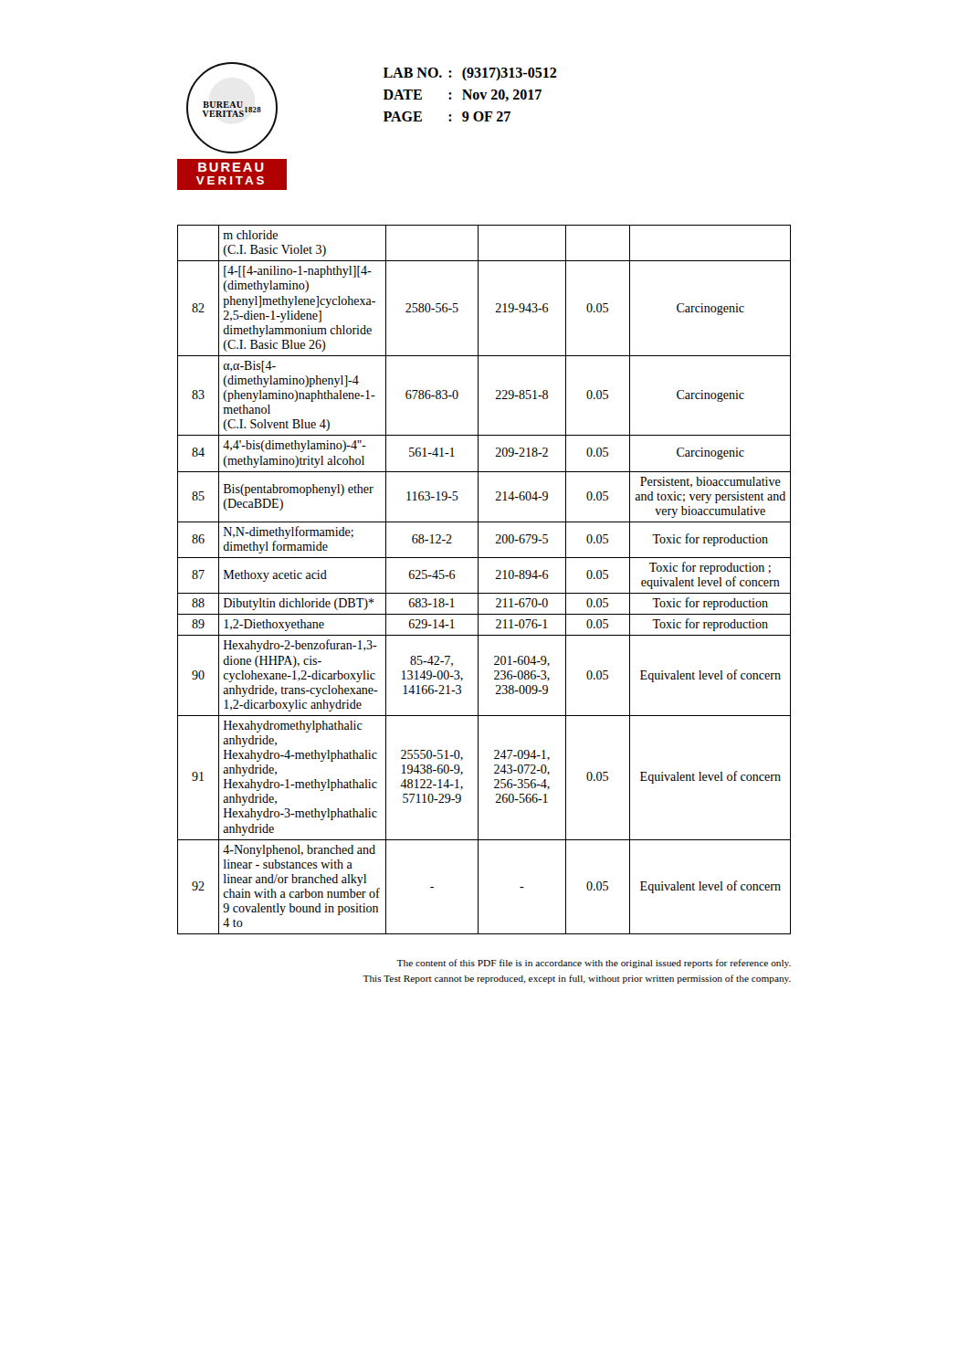Bureau
Veritas 1828
BUREAUVERITAS
| LAB NO. | : | (9317)313-0512 |
| DATE | : | Nov 20, 2017 |
| PAGE | : | 9 OF 27 |
| | m chloride (C.I. Basic Violet 3) | | | | |
| 82 | [4-[[4-anilino-1-naphthyl][4-(dimethylamino) phenyl]methylene]cyclohexa-2,5-dien-1-ylidene] dimethylammonium chloride (C.I. Basic Blue 26) | 2580-56-5 | 219-943-6 | 0.05 | Carcinogenic |
| 83 | α,α-Bis[4-(dimethylamino)phenyl]-4 (phenylamino)naphthalene-1-methanol (C.I. Solvent Blue 4) | 6786-83-0 | 229-851-8 | 0.05 | Carcinogenic |
| 84 | 4,4'-bis(dimethylamino)-4''-(methylamino)trityl alcohol | 561-41-1 | 209-218-2 | 0.05 | Carcinogenic |
| 85 | Bis(pentabromophenyl) ether (DecaBDE) | 1163-19-5 | 214-604-9 | 0.05 | Persistent, bioaccumulative and toxic; very persistent and very bioaccumulative |
| 86 | N,N-dimethylformamide; dimethyl formamide | 68-12-2 | 200-679-5 | 0.05 | Toxic for reproduction |
| 87 | Methoxy acetic acid | 625-45-6 | 210-894-6 | 0.05 | Toxic for reproduction ; equivalent level of concern |
| 88 | Dibutyltin dichloride (DBT)* | 683-18-1 | 211-670-0 | 0.05 | Toxic for reproduction |
| 89 | 1,2-Diethoxyethane | 629-14-1 | 211-076-1 | 0.05 | Toxic for reproduction |
| 90 | Hexahydro-2-benzofuran-1,3-dione (HHPA), cis-cyclohexane-1,2-dicarboxylic anhydride, trans-cyclohexane-1,2-dicarboxylic anhydride | 85-42-7, 13149-00-3, 14166-21-3 | 201-604-9, 236-086-3, 238-009-9 | 0.05 | Equivalent level of concern |
| 91 | Hexahydromethylphathalic anhydride, Hexahydro-4-methylphathalic anhydride, Hexahydro-1-methylphathalic anhydride, Hexahydro-3-methylphathalic anhydride | 25550-51-0, 19438-60-9, 48122-14-1, 57110-29-9 | 247-094-1, 243-072-0, 256-356-4, 260-566-1 | 0.05 | Equivalent level of concern |
| 92 | 4-Nonylphenol, branched and linear - substances with a linear and/or branched alkyl chain with a carbon number of 9 covalently bound in position 4 to | - | - | 0.05 | Equivalent level of concern |
The content of this PDF file is in accordance with the original issued reports for reference only.
This Test Report cannot be reproduced, except in full, without prior written permission of the company.